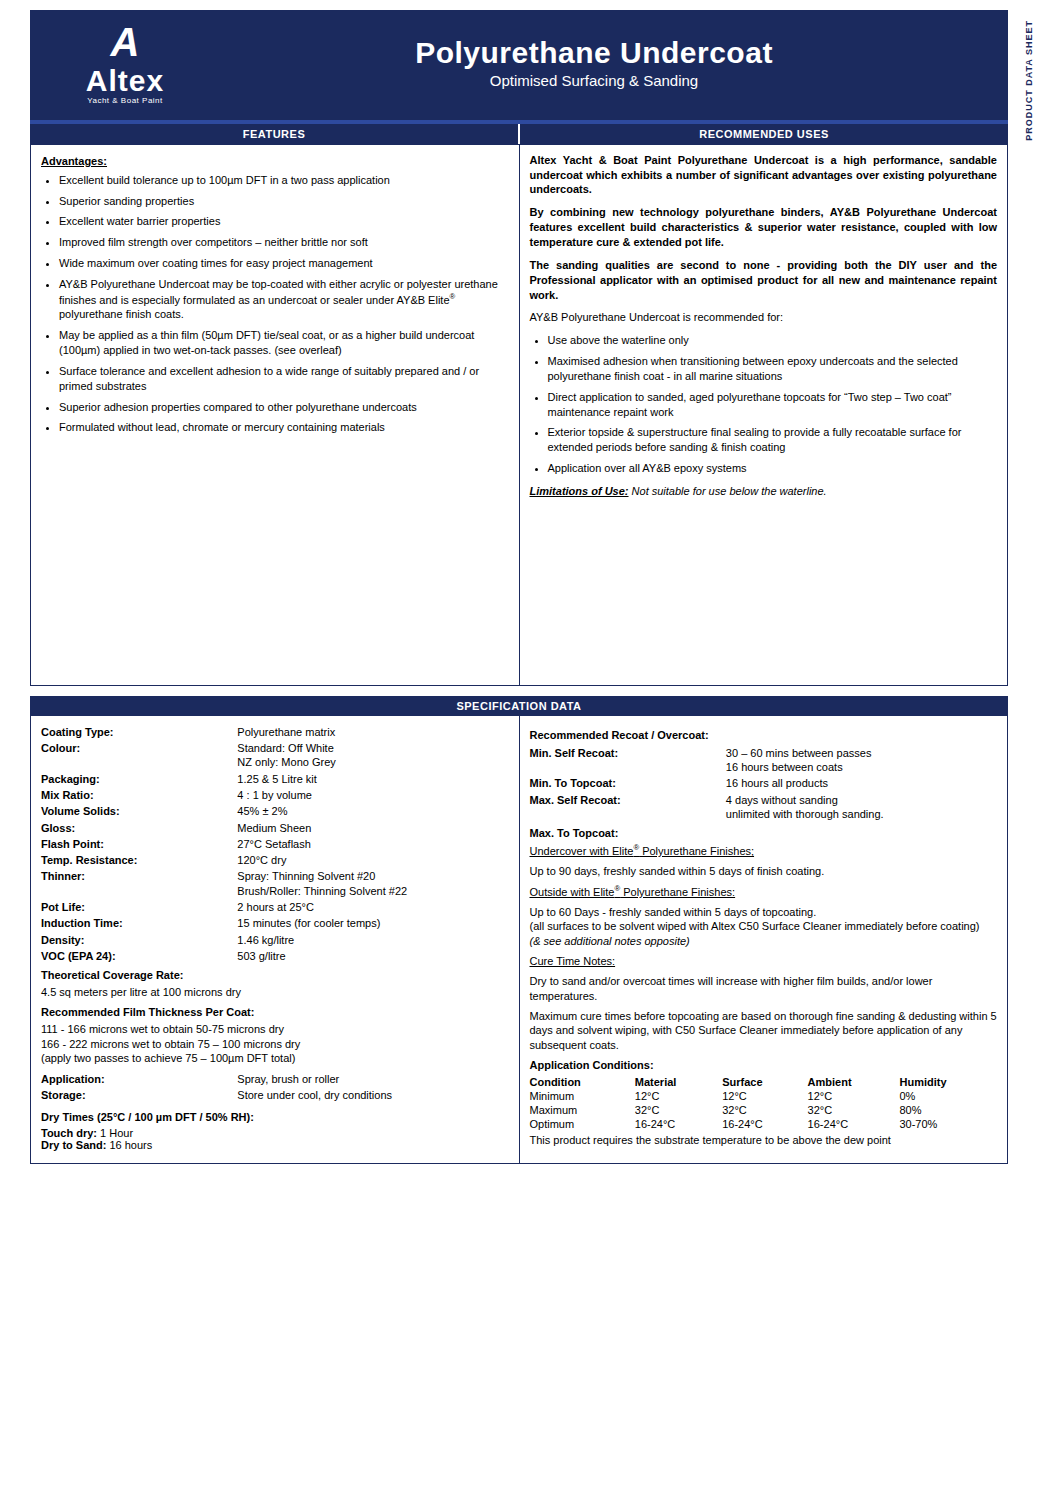PRODUCT DATA SHEET
A Altex Yacht & Boat Paint
Polyurethane Undercoat
Optimised Surfacing & Sanding
FEATURES
RECOMMENDED USES
Advantages:
Excellent build tolerance up to 100µm DFT in a two pass application
Superior sanding properties
Excellent water barrier properties
Improved film strength over competitors – neither brittle nor soft
Wide maximum over coating times for easy project management
AY&B Polyurethane Undercoat may be top-coated with either acrylic or polyester urethane finishes and is especially formulated as an undercoat or sealer under AY&B Elite® polyurethane finish coats.
May be applied as a thin film (50µm DFT) tie/seal coat, or as a higher build undercoat (100µm) applied in two wet-on-tack passes. (see overleaf)
Surface tolerance and excellent adhesion to a wide range of suitably prepared and / or primed substrates
Superior adhesion properties compared to other polyurethane undercoats
Formulated without lead, chromate or mercury containing materials
Altex Yacht & Boat Paint Polyurethane Undercoat is a high performance, sandable undercoat which exhibits a number of significant advantages over existing polyurethane undercoats.
By combining new technology polyurethane binders, AY&B Polyurethane Undercoat features excellent build characteristics & superior water resistance, coupled with low temperature cure & extended pot life.
The sanding qualities are second to none - providing both the DIY user and the Professional applicator with an optimised product for all new and maintenance repaint work.
AY&B Polyurethane Undercoat is recommended for:
Use above the waterline only
Maximised adhesion when transitioning between epoxy undercoats and the selected polyurethane finish coat - in all marine situations
Direct application to sanded, aged polyurethane topcoats for “Two step – Two coat” maintenance repaint work
Exterior topside & superstructure final sealing to provide a fully recoatable surface for extended periods before sanding & finish coating
Application over all AY&B epoxy systems
Limitations of Use: Not suitable for use below the waterline.
SPECIFICATION DATA
| Coating Type: | Polyurethane matrix |
| Colour: | Standard: Off White NZ only: Mono Grey |
| Packaging: | 1.25 & 5 Litre kit |
| Mix Ratio: | 4 : 1 by volume |
| Volume Solids: | 45% ± 2% |
| Gloss: | Medium Sheen |
| Flash Point: | 27°C Setaflash |
| Temp. Resistance: | 120°C dry |
| Thinner: | Spray: Thinning Solvent #20 Brush/Roller: Thinning Solvent #22 |
| Pot Life: | 2 hours at 25°C |
| Induction Time: | 15 minutes (for cooler temps) |
| Density: | 1.46 kg/litre |
| VOC (EPA 24): | 503 g/litre |
Theoretical Coverage Rate:
4.5 sq meters per litre at 100 microns dry
Recommended Film Thickness Per Coat:
111 - 166 microns wet to obtain 50-75 microns dry
166 - 222 microns wet to obtain 75 – 100 microns dry
(apply two passes to achieve 75 – 100µm DFT total)
| Application: | Spray, brush or roller |
| Storage: | Store under cool, dry conditions |
Dry Times (25°C / 100 µm DFT / 50% RH):
Touch dry: 1 Hour
Dry to Sand: 16 hours
Recommended Recoat / Overcoat:
| Min. Self Recoat: | 30 – 60 mins between passes 16 hours between coats |
| Min. To Topcoat: | 16 hours all products |
| Max. Self Recoat: | 4 days without sanding unlimited with thorough sanding. |
Max. To Topcoat:
Undercover with Elite® Polyurethane Finishes;
Up to 90 days, freshly sanded within 5 days of finish coating.
Outside with Elite® Polyurethane Finishes:
Up to 60 Days - freshly sanded within 5 days of topcoating.
(all surfaces to be solvent wiped with Altex C50 Surface Cleaner immediately before coating)
(& see additional notes opposite)
Cure Time Notes:
Dry to sand and/or overcoat times will increase with higher film builds, and/or lower temperatures.
Maximum cure times before topcoating are based on thorough fine sanding & dedusting within 5 days and solvent wiping, with C50 Surface Cleaner immediately before application of any subsequent coats.
Application Conditions:
| Condition | Material | Surface | Ambient | Humidity |
| --- | --- | --- | --- | --- |
| Minimum | 12°C | 12°C | 12°C | 0% |
| Maximum | 32°C | 32°C | 32°C | 80% |
| Optimum | 16-24°C | 16-24°C | 16-24°C | 30-70% |
This product requires the substrate temperature to be above the dew point